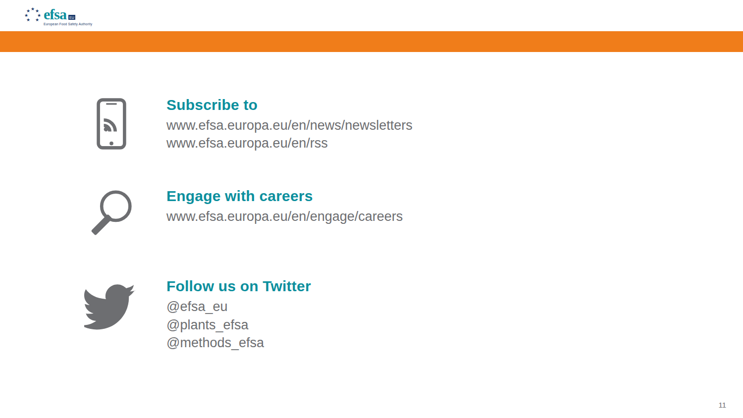★★★★★★★
efsaEU
European Food Safety Authority
Subscribe to
www.efsa.europa.eu/en/news/newsletters
www.efsa.europa.eu/en/rss
Engage with careers
www.efsa.europa.eu/en/engage/careers
Follow us on Twitter
@efsa_eu
@plants_efsa
@methods_efsa
11